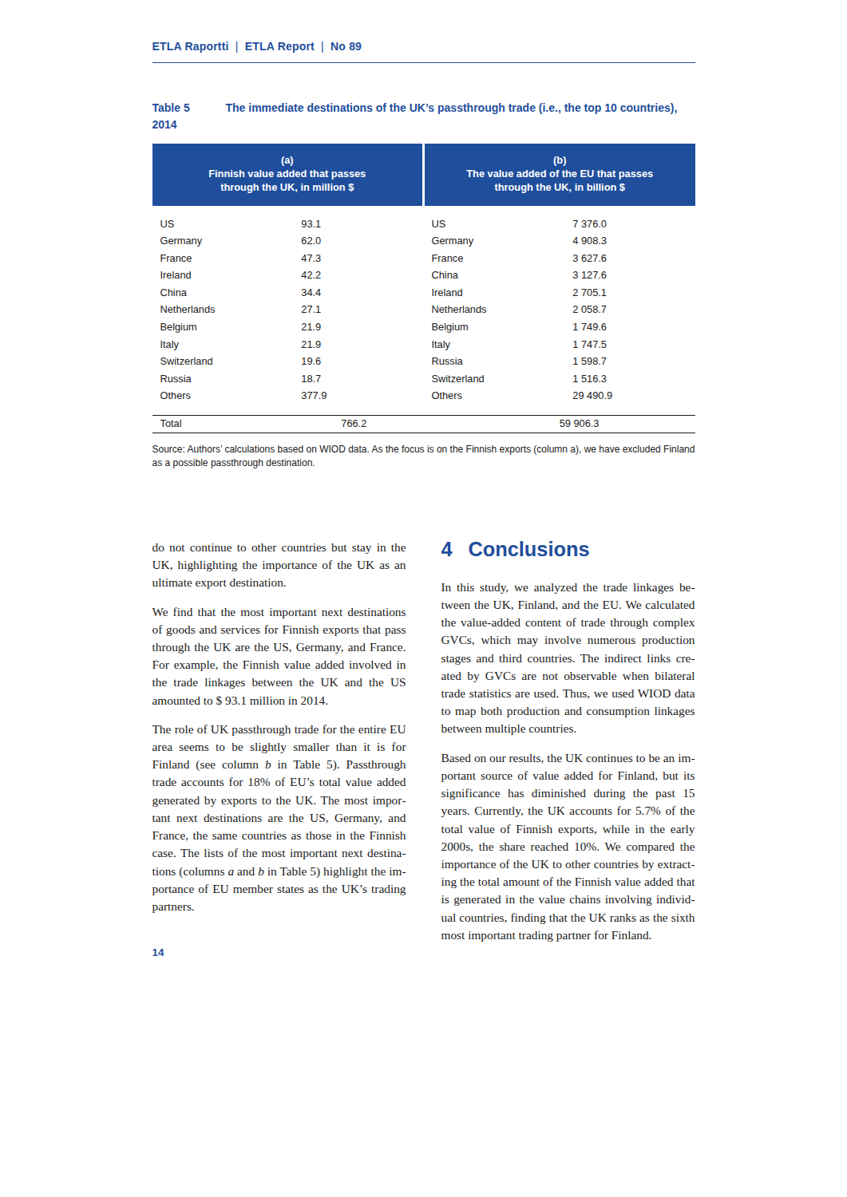ETLA Raportti | ETLA Report | No 89
Table 5 The immediate destinations of the UK’s passthrough trade (i.e., the top 10 countries), 2014
| (a) Finnish value added that passes through the UK, in million $ | (b) The value added of the EU that passes through the UK, in billion $ |
| --- | --- |
| US | 93.1 | US | 7 376.0 |
| Germany | 62.0 | Germany | 4 908.3 |
| France | 47.3 | France | 3 627.6 |
| Ireland | 42.2 | China | 3 127.6 |
| China | 34.4 | Ireland | 2 705.1 |
| Netherlands | 27.1 | Netherlands | 2 058.7 |
| Belgium | 21.9 | Belgium | 1 749.6 |
| Italy | 21.9 | Italy | 1 747.5 |
| Switzerland | 19.6 | Russia | 1 598.7 |
| Russia | 18.7 | Switzerland | 1 516.3 |
| Others | 377.9 | Others | 29 490.9 |
| Total | 766.2 | 59 906.3 |
Source: Authors’ calculations based on WIOD data. As the focus is on the Finnish exports (column a), we have excluded Finland as a possible passthrough destination.
do not continue to other countries but stay in the UK, highlighting the importance of the UK as an ultimate export destination.
We find that the most important next destinations of goods and services for Finnish exports that pass through the UK are the US, Germany, and France. For example, the Finnish value added involved in the trade linkages between the UK and the US amounted to $ 93.1 million in 2014.
The role of UK passthrough trade for the entire EU area seems to be slightly smaller than it is for Finland (see column b in Table 5). Passthrough trade accounts for 18% of EU’s total value added generated by exports to the UK. The most important next destinations are the US, Germany, and France, the same countries as those in the Finnish case. The lists of the most important next destinations (columns a and b in Table 5) highlight the importance of EU member states as the UK’s trading partners.
4 Conclusions
In this study, we analyzed the trade linkages between the UK, Finland, and the EU. We calculated the value-added content of trade through complex GVCs, which may involve numerous production stages and third countries. The indirect links created by GVCs are not observable when bilateral trade statistics are used. Thus, we used WIOD data to map both production and consumption linkages between multiple countries.
Based on our results, the UK continues to be an important source of value added for Finland, but its significance has diminished during the past 15 years. Currently, the UK accounts for 5.7% of the total value of Finnish exports, while in the early 2000s, the share reached 10%. We compared the importance of the UK to other countries by extracting the total amount of the Finnish value added that is generated in the value chains involving individual countries, finding that the UK ranks as the sixth most important trading partner for Finland.
14